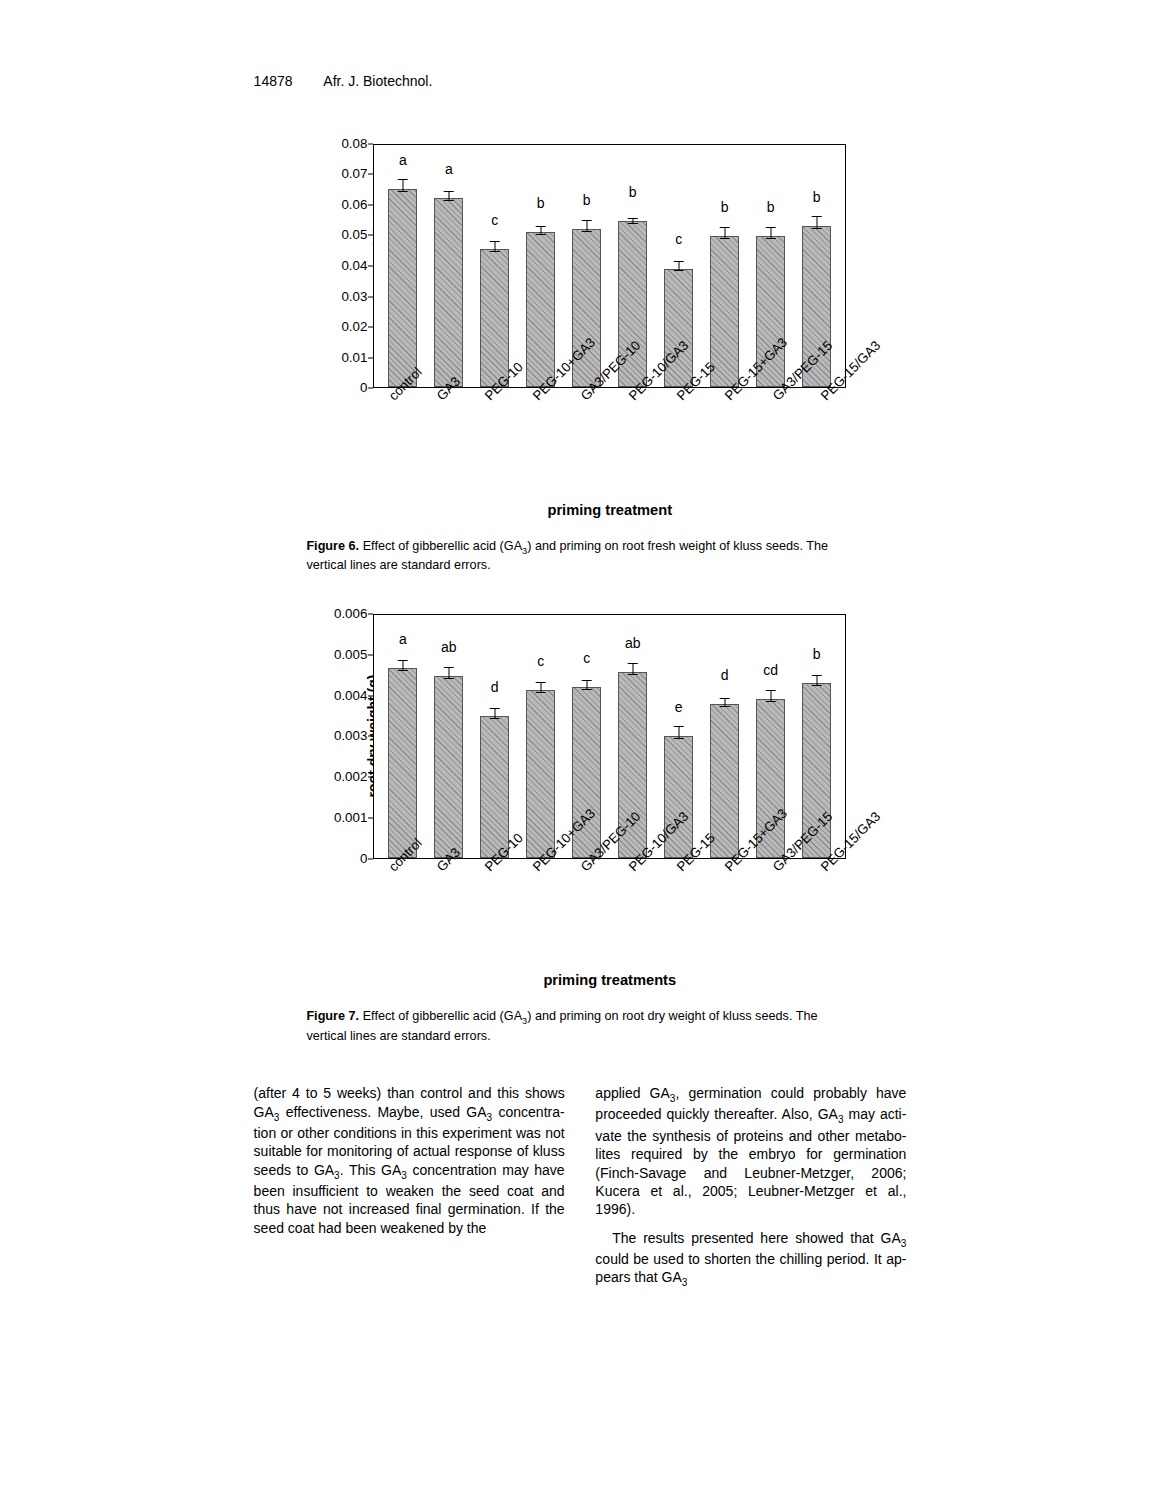14878 Afr. J. Biotechnol.
root fresh weight (g)
0.08
0.07
0.06
0.05
0.04
0.03
0.02
0.01
0
a
a
c
b
b
b
c
b
b
b
control
GA3
PEG-10
PEG-10+GA3
GA3/PEG-10
PEG-10/GA3
PEG-15
PEG-15+GA3
GA3/PEG-15
PEG-15/GA3
priming treatment
Figure 6. Effect of gibberellic acid (GA3) and priming on root fresh weight of kluss seeds. The vertical lines are standard errors.
root dry weight (g)
0.006
0.005
0.004
0.003
0.002
0.001
0
a
ab
d
c
c
ab
e
d
cd
b
control
GA3
PEG-10
PEG-10+GA3
GA3/PEG-10
PEG-10/GA3
PEG-15
PEG-15+GA3
GA3/PEG-15
PEG-15/GA3
priming treatments
Figure 7. Effect of gibberellic acid (GA3) and priming on root dry weight of kluss seeds. The vertical lines are standard errors.
(after 4 to 5 weeks) than control and this shows GA3 effectiveness. Maybe, used GA3 concentration or other conditions in this experiment was not suitable for monitoring of actual response of kluss seeds to GA3. This GA3 concentration may have been insufficient to weaken the seed coat and thus have not increased final germination. If the seed coat had been weakened by the
applied GA3, germination could probably have proceeded quickly thereafter. Also, GA3 may activate the synthesis of proteins and other metabolites required by the embryo for germination (Finch-Savage and Leubner-Metzger, 2006; Kucera et al., 2005; Leubner-Metzger et al., 1996).
The results presented here showed that GA3 could be used to shorten the chilling period. It appears that GA3